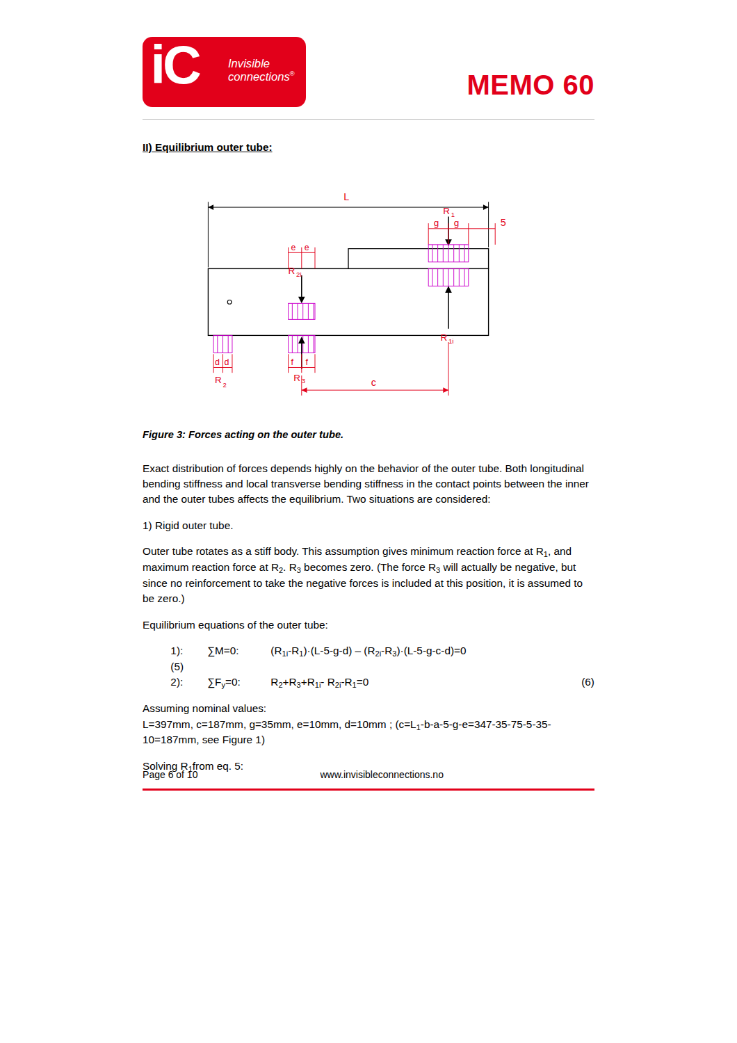iC
Invisible
connections®
MEMO 60
II) Equilibrium outer tube:
L R 1 g g 5 R 1i R 2i e e R 3 f f d d R 2 c
Figure 3: Forces acting on the outer tube.
Exact distribution of forces depends highly on the behavior of the outer tube. Both longitudinal bending stiffness and local transverse bending stiffness in the contact points between the inner and the outer tubes affects the equilibrium. Two situations are considered:
1) Rigid outer tube.
Outer tube rotates as a stiff body. This assumption gives minimum reaction force at R1, and maximum reaction force at R2. R3 becomes zero. (The force R3 will actually be negative, but since no reinforcement to take the negative forces is included at this position, it is assumed to be zero.)
Equilibrium equations of the outer tube:
1): ∑M=0: (R1i-R1)·(L-5-g-d) – (R2i-R3)·(L-5-g-c-d)=0
(5)
2): ∑Fy=0: R2+R3+R1i- R2i-R1=0(6)
Assuming nominal values:
L=397mm, c=187mm, g=35mm, e=10mm, d=10mm ; (c=L1-b-a-5-g-e=347-35-75-5-35-10=187mm, see Figure 1)
Solving R1from eq. 5:
Page 6 of 10
www.invisibleconnections.no